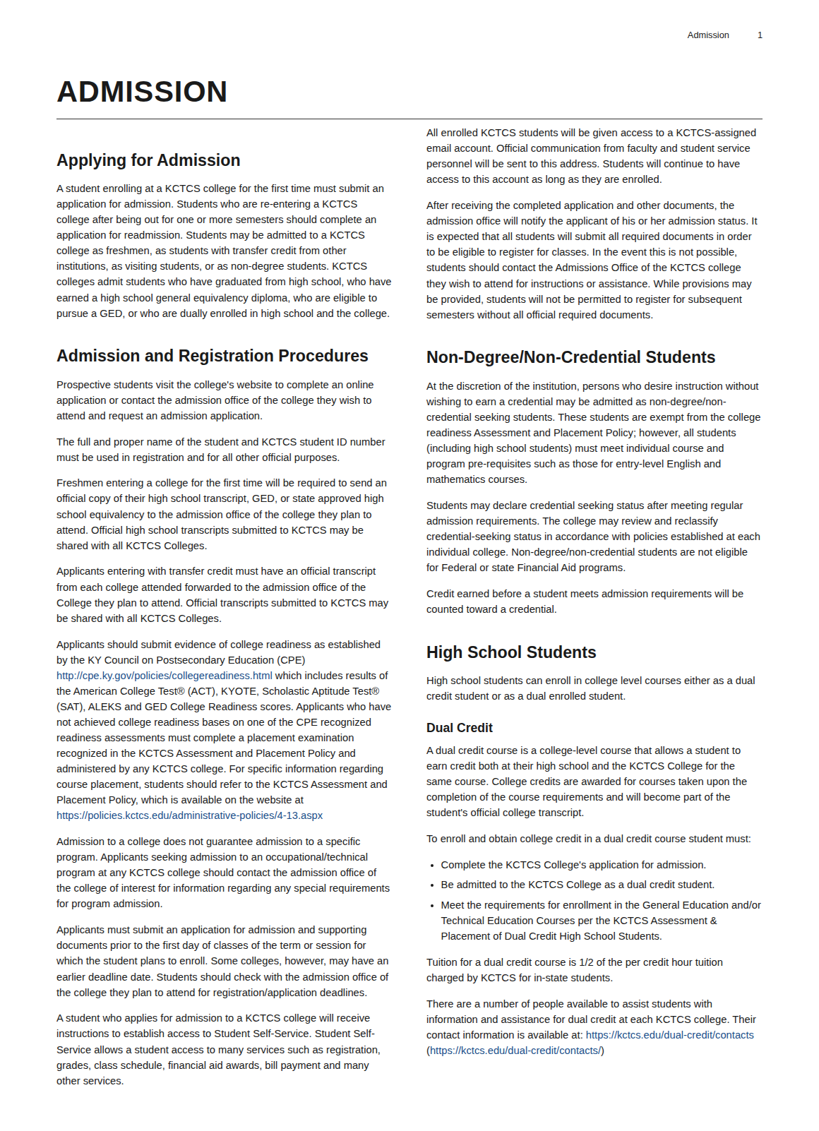Admission 1
ADMISSION
Applying for Admission
A student enrolling at a KCTCS college for the first time must submit an application for admission. Students who are re-entering a KCTCS college after being out for one or more semesters should complete an application for readmission. Students may be admitted to a KCTCS college as freshmen, as students with transfer credit from other institutions, as visiting students, or as non-degree students. KCTCS colleges admit students who have graduated from high school, who have earned a high school general equivalency diploma, who are eligible to pursue a GED, or who are dually enrolled in high school and the college.
Admission and Registration Procedures
Prospective students visit the college's website to complete an online application or contact the admission office of the college they wish to attend and request an admission application.
The full and proper name of the student and KCTCS student ID number must be used in registration and for all other official purposes.
Freshmen entering a college for the first time will be required to send an official copy of their high school transcript, GED, or state approved high school equivalency to the admission office of the college they plan to attend. Official high school transcripts submitted to KCTCS may be shared with all KCTCS Colleges.
Applicants entering with transfer credit must have an official transcript from each college attended forwarded to the admission office of the College they plan to attend. Official transcripts submitted to KCTCS may be shared with all KCTCS Colleges.
Applicants should submit evidence of college readiness as established by the KY Council on Postsecondary Education (CPE) http://cpe.ky.gov/policies/collegereadiness.html which includes results of the American College Test® (ACT), KYOTE, Scholastic Aptitude Test® (SAT), ALEKS and GED College Readiness scores. Applicants who have not achieved college readiness bases on one of the CPE recognized readiness assessments must complete a placement examination recognized in the KCTCS Assessment and Placement Policy and administered by any KCTCS college. For specific information regarding course placement, students should refer to the KCTCS Assessment and Placement Policy, which is available on the website at https://policies.kctcs.edu/administrative-policies/4-13.aspx
Admission to a college does not guarantee admission to a specific program. Applicants seeking admission to an occupational/technical program at any KCTCS college should contact the admission office of the college of interest for information regarding any special requirements for program admission.
Applicants must submit an application for admission and supporting documents prior to the first day of classes of the term or session for which the student plans to enroll. Some colleges, however, may have an earlier deadline date. Students should check with the admission office of the college they plan to attend for registration/application deadlines.
A student who applies for admission to a KCTCS college will receive instructions to establish access to Student Self-Service. Student Self-Service allows a student access to many services such as registration, grades, class schedule, financial aid awards, bill payment and many other services.
All enrolled KCTCS students will be given access to a KCTCS-assigned email account. Official communication from faculty and student service personnel will be sent to this address. Students will continue to have access to this account as long as they are enrolled.
After receiving the completed application and other documents, the admission office will notify the applicant of his or her admission status. It is expected that all students will submit all required documents in order to be eligible to register for classes. In the event this is not possible, students should contact the Admissions Office of the KCTCS college they wish to attend for instructions or assistance. While provisions may be provided, students will not be permitted to register for subsequent semesters without all official required documents.
Non-Degree/Non-Credential Students
At the discretion of the institution, persons who desire instruction without wishing to earn a credential may be admitted as non-degree/non-credential seeking students. These students are exempt from the college readiness Assessment and Placement Policy; however, all students (including high school students) must meet individual course and program pre-requisites such as those for entry-level English and mathematics courses.
Students may declare credential seeking status after meeting regular admission requirements. The college may review and reclassify credential-seeking status in accordance with policies established at each individual college. Non-degree/non-credential students are not eligible for Federal or state Financial Aid programs.
Credit earned before a student meets admission requirements will be counted toward a credential.
High School Students
High school students can enroll in college level courses either as a dual credit student or as a dual enrolled student.
Dual Credit
A dual credit course is a college-level course that allows a student to earn credit both at their high school and the KCTCS College for the same course. College credits are awarded for courses taken upon the completion of the course requirements and will become part of the student's official college transcript.
To enroll and obtain college credit in a dual credit course student must:
Complete the KCTCS College's application for admission.
Be admitted to the KCTCS College as a dual credit student.
Meet the requirements for enrollment in the General Education and/or Technical Education Courses per the KCTCS Assessment & Placement of Dual Credit High School Students.
Tuition for a dual credit course is 1/2 of the per credit hour tuition charged by KCTCS for in-state students.
There are a number of people available to assist students with information and assistance for dual credit at each KCTCS college. Their contact information is available at: https://kctcs.edu/dual-credit/contacts (https://kctcs.edu/dual-credit/contacts/)